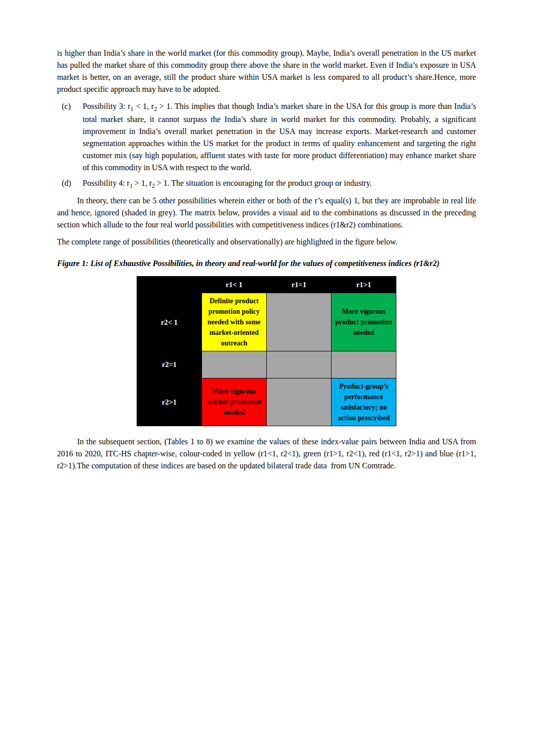is higher than India’s share in the world market (for this commodity group). Maybe, India’s overall penetration in the US market has pulled the market share of this commodity group there above the share in the world market. Even if India’s exposure in USA market is better, on an average, still the product share within USA market is less compared to all product’s share.Hence, more product specific approach may have to be adopted.
(c) Possibility 3: r1 < 1, r2 > 1. This implies that though India’s market share in the USA for this group is more than India’s total market share, it cannot surpass the India’s share in world market for this commodity. Probably, a significant improvement in India’s overall market penetration in the USA may increase exports. Market-research and customer segmentation approaches within the US market for the product in terms of quality enhancement and targeting the right customer mix (say high population, affluent states with taste for more product differentiation) may enhance market share of this commodity in USA with respect to the world.
(d) Possibility 4: r1 > 1, r2 > 1. The situation is encouraging for the product group or industry.
In theory, there can be 5 other possibilities wherein either or both of the r’s equal(s) 1, but they are improbable in real life and hence, ignored (shaded in grey). The matrix below, provides a visual aid to the combinations as discussed in the preceding section which allude to the four real world possibilities with competitiveness indices (r1&r2) combinations.
The complete range of possibilities (theoretically and observationally) are highlighted in the figure below.
Figure 1: List of Exhaustive Possibilities, in theory and real-world for the values of competitiveness indices (r1&r2)
| | r1< 1 | r1=1 | r1>1 |
| r2< 1 | Definite product promotion policy needed with some market-oriented outreach | | More vigorous product promotion needed |
| r2=1 | | | |
| r2>1 | More vigorous market promotion needed | | Product-group’s performance satisfactory; no action prescribed |
In the subsequent section, (Tables 1 to 8) we examine the values of these index-value pairs between India and USA from 2016 to 2020, ITC-HS chapter-wise, colour-coded in yellow (r1<1, r2<1), green (r1>1, r2<1), red (r1<1, r2>1) and blue (r1>1, r2>1).The computation of these indices are based on the updated bilateral trade data from UN Comtrade.